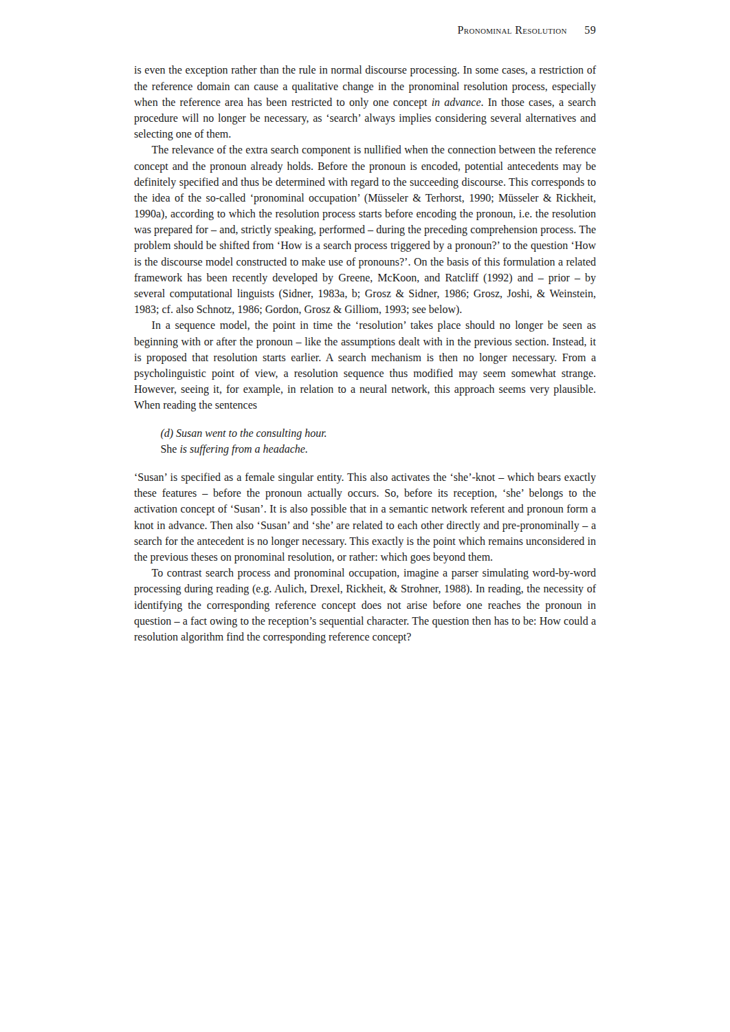Pronominal Resolution 59
is even the exception rather than the rule in normal discourse processing. In some cases, a restriction of the reference domain can cause a qualitative change in the pronominal resolution process, especially when the reference area has been restricted to only one concept in advance. In those cases, a search procedure will no longer be necessary, as ‘search’ always implies considering several alternatives and selecting one of them.
The relevance of the extra search component is nullified when the connection between the reference concept and the pronoun already holds. Before the pronoun is encoded, potential antecedents may be definitely specified and thus be determined with regard to the succeeding discourse. This corresponds to the idea of the so-called ‘pronominal occupation’ (Müsseler & Terhorst, 1990; Müsseler & Rickheit, 1990a), according to which the resolution process starts before encoding the pronoun, i.e. the resolution was prepared for – and, strictly speaking, performed – during the preceding comprehension process. The problem should be shifted from ‘How is a search process triggered by a pronoun?’ to the question ‘How is the discourse model constructed to make use of pronouns?’. On the basis of this formulation a related framework has been recently developed by Greene, McKoon, and Ratcliff (1992) and – prior – by several computational linguists (Sidner, 1983a, b; Grosz & Sidner, 1986; Grosz, Joshi, & Weinstein, 1983; cf. also Schnotz, 1986; Gordon, Grosz & Gilliom, 1993; see below).
In a sequence model, the point in time the ‘resolution’ takes place should no longer be seen as beginning with or after the pronoun – like the assumptions dealt with in the previous section. Instead, it is proposed that resolution starts earlier. A search mechanism is then no longer necessary. From a psycholinguistic point of view, a resolution sequence thus modified may seem somewhat strange. However, seeing it, for example, in relation to a neural network, this approach seems very plausible. When reading the sentences
(d) Susan went to the consulting hour. She is suffering from a headache.
‘Susan’ is specified as a female singular entity. This also activates the ‘she’-knot – which bears exactly these features – before the pronoun actually occurs. So, before its reception, ‘she’ belongs to the activation concept of ‘Susan’. It is also possible that in a semantic network referent and pronoun form a knot in advance. Then also ‘Susan’ and ‘she’ are related to each other directly and pre-pronominally – a search for the antecedent is no longer necessary. This exactly is the point which remains unconsidered in the previous theses on pronominal resolution, or rather: which goes beyond them.
To contrast search process and pronominal occupation, imagine a parser simulating word-by-word processing during reading (e.g. Aulich, Drexel, Rickheit, & Strohner, 1988). In reading, the necessity of identifying the corresponding reference concept does not arise before one reaches the pronoun in question – a fact owing to the reception’s sequential character. The question then has to be: How could a resolution algorithm find the corresponding reference concept?